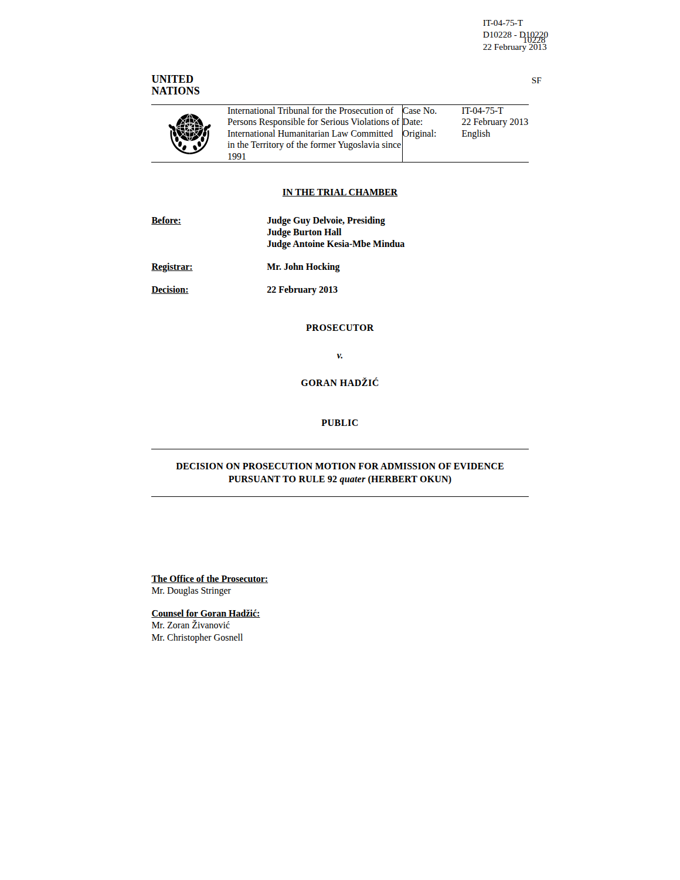IT-04-75-T D10228 - D10220 22 February 2013 10228 SF
UNITED
NATIONS
| | International Tribunal for the Prosecution of Persons Responsible for Serious Violations of International Humanitarian Law Committed in the Territory of the former Yugoslavia since 1991 | | / Case No. / IT-04-75-T / / Date: / 22 February 2013 / / Original: / English / |
IN THE TRIAL CHAMBER
| Before: | Judge Guy Delvoie, Presiding Judge Burton Hall Judge Antoine Kesia-Mbe Mindua |
| Registrar: | Mr. John Hocking |
| Decision: | 22 February 2013 |
PROSECUTOR
v.
GORAN HADŽIĆ
PUBLIC
DECISION ON PROSECUTION MOTION FOR ADMISSION OF EVIDENCE
PURSUANT TO RULE 92 quater (HERBERT OKUN)
The Office of the Prosecutor: Mr. Douglas Stringer
Counsel for Goran Hadžić: Mr. Zoran Živanović Mr. Christopher Gosnell